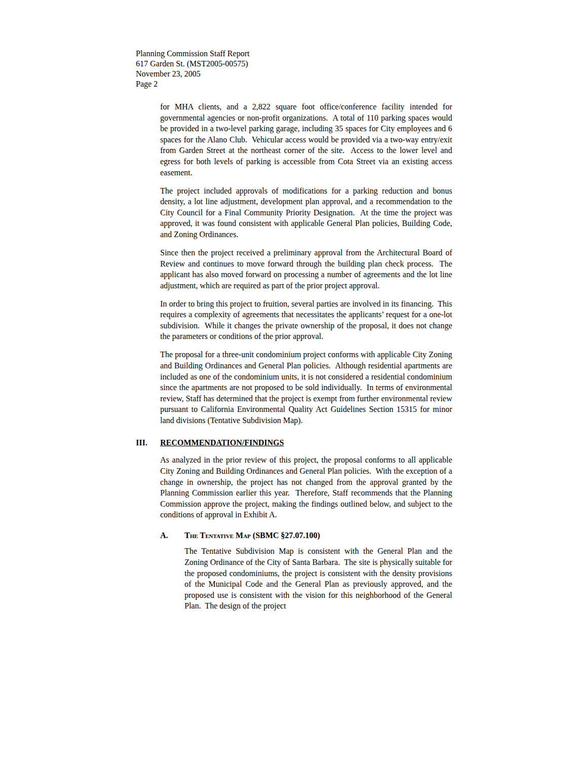Planning Commission Staff Report
617 Garden St. (MST2005-00575)
November 23, 2005
Page 2
for MHA clients, and a 2,822 square foot office/conference facility intended for governmental agencies or non-profit organizations. A total of 110 parking spaces would be provided in a two-level parking garage, including 35 spaces for City employees and 6 spaces for the Alano Club. Vehicular access would be provided via a two-way entry/exit from Garden Street at the northeast corner of the site. Access to the lower level and egress for both levels of parking is accessible from Cota Street via an existing access easement.
The project included approvals of modifications for a parking reduction and bonus density, a lot line adjustment, development plan approval, and a recommendation to the City Council for a Final Community Priority Designation. At the time the project was approved, it was found consistent with applicable General Plan policies, Building Code, and Zoning Ordinances.
Since then the project received a preliminary approval from the Architectural Board of Review and continues to move forward through the building plan check process. The applicant has also moved forward on processing a number of agreements and the lot line adjustment, which are required as part of the prior project approval.
In order to bring this project to fruition, several parties are involved in its financing. This requires a complexity of agreements that necessitates the applicants’ request for a one-lot subdivision. While it changes the private ownership of the proposal, it does not change the parameters or conditions of the prior approval.
The proposal for a three-unit condominium project conforms with applicable City Zoning and Building Ordinances and General Plan policies. Although residential apartments are included as one of the condominium units, it is not considered a residential condominium since the apartments are not proposed to be sold individually. In terms of environmental review, Staff has determined that the project is exempt from further environmental review pursuant to California Environmental Quality Act Guidelines Section 15315 for minor land divisions (Tentative Subdivision Map).
III.
RECOMMENDATION/FINDINGS
As analyzed in the prior review of this project, the proposal conforms to all applicable City Zoning and Building Ordinances and General Plan policies. With the exception of a change in ownership, the project has not changed from the approval granted by the Planning Commission earlier this year. Therefore, Staff recommends that the Planning Commission approve the project, making the findings outlined below, and subject to the conditions of approval in Exhibit A.
A.
The Tentative Map (SBMC §27.07.100)
The Tentative Subdivision Map is consistent with the General Plan and the Zoning Ordinance of the City of Santa Barbara. The site is physically suitable for the proposed condominiums, the project is consistent with the density provisions of the Municipal Code and the General Plan as previously approved, and the proposed use is consistent with the vision for this neighborhood of the General Plan. The design of the project